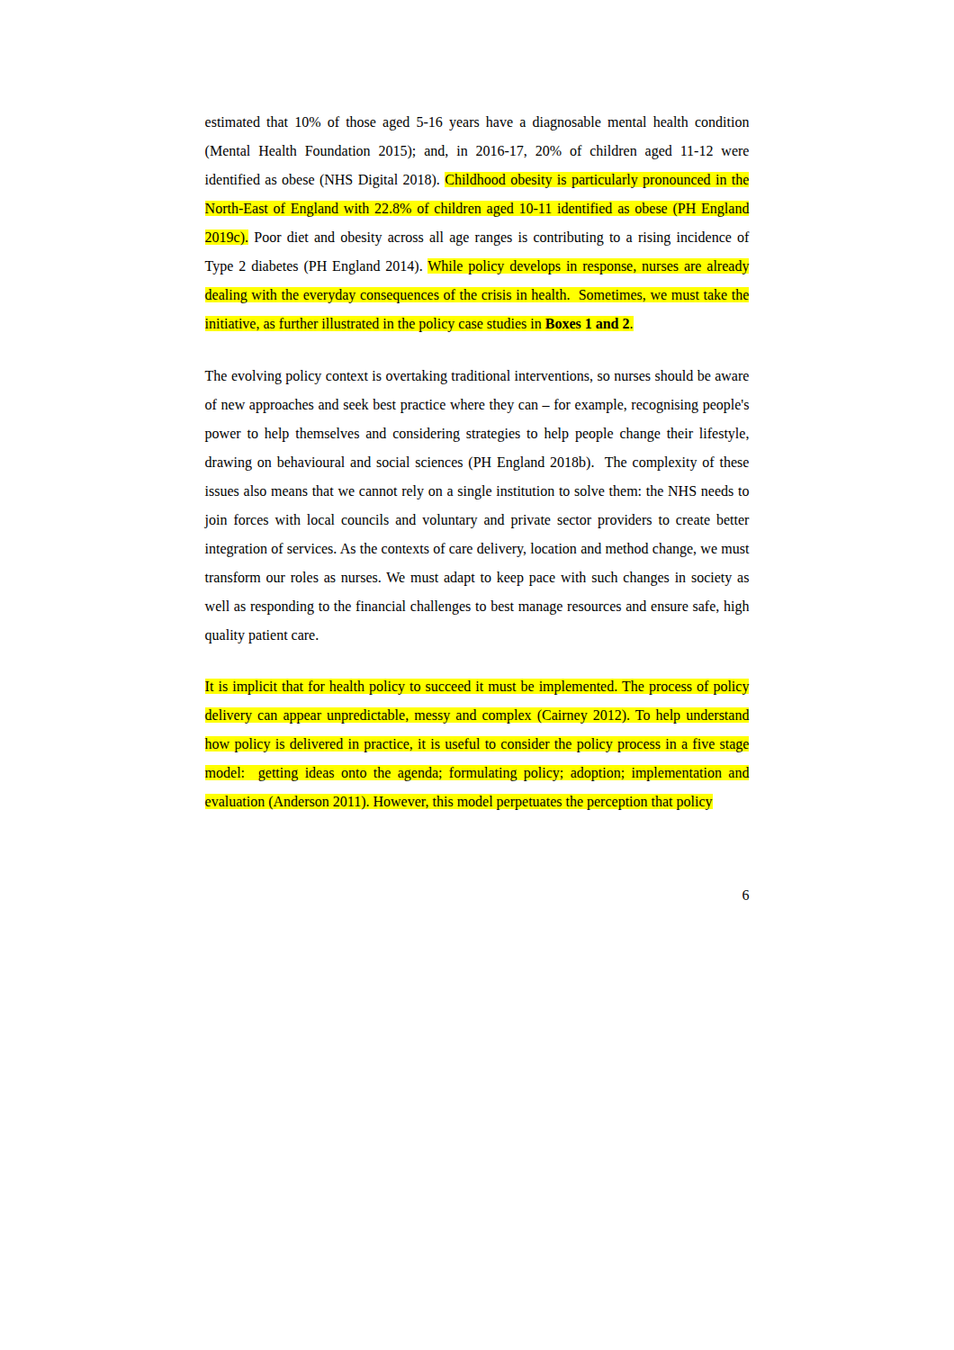estimated that 10% of those aged 5-16 years have a diagnosable mental health condition (Mental Health Foundation 2015); and, in 2016-17, 20% of children aged 11-12 were identified as obese (NHS Digital 2018). Childhood obesity is particularly pronounced in the North-East of England with 22.8% of children aged 10-11 identified as obese (PH England 2019c). Poor diet and obesity across all age ranges is contributing to a rising incidence of Type 2 diabetes (PH England 2014). While policy develops in response, nurses are already dealing with the everyday consequences of the crisis in health. Sometimes, we must take the initiative, as further illustrated in the policy case studies in Boxes 1 and 2.
The evolving policy context is overtaking traditional interventions, so nurses should be aware of new approaches and seek best practice where they can – for example, recognising people's power to help themselves and considering strategies to help people change their lifestyle, drawing on behavioural and social sciences (PH England 2018b). The complexity of these issues also means that we cannot rely on a single institution to solve them: the NHS needs to join forces with local councils and voluntary and private sector providers to create better integration of services. As the contexts of care delivery, location and method change, we must transform our roles as nurses. We must adapt to keep pace with such changes in society as well as responding to the financial challenges to best manage resources and ensure safe, high quality patient care.
It is implicit that for health policy to succeed it must be implemented. The process of policy delivery can appear unpredictable, messy and complex (Cairney 2012). To help understand how policy is delivered in practice, it is useful to consider the policy process in a five stage model: getting ideas onto the agenda; formulating policy; adoption; implementation and evaluation (Anderson 2011). However, this model perpetuates the perception that policy
6